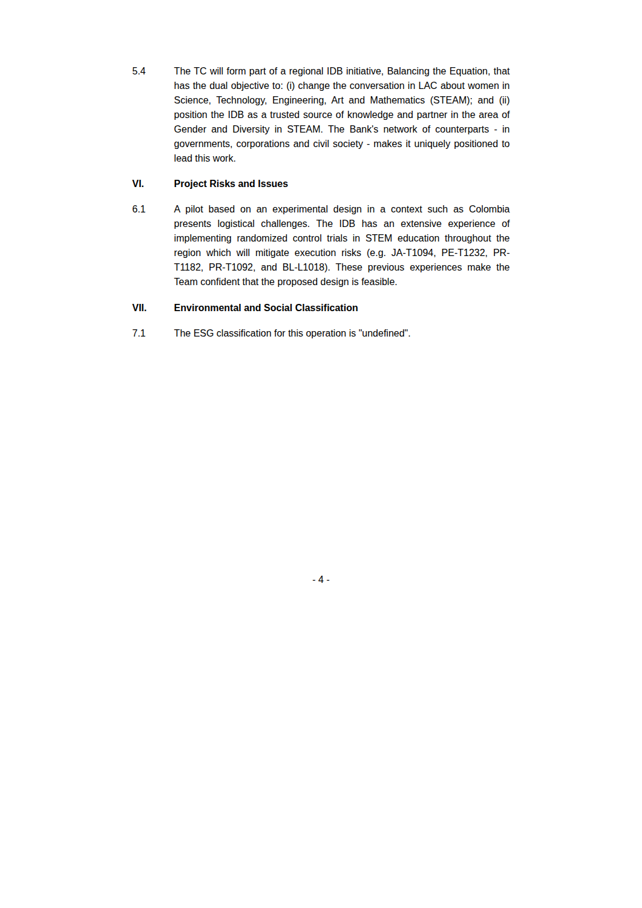5.4
The TC will form part of a regional IDB initiative, Balancing the Equation, that has the dual objective to: (i) change the conversation in LAC about women in Science, Technology, Engineering, Art and Mathematics (STEAM); and (ii) position the IDB as a trusted source of knowledge and partner in the area of Gender and Diversity in STEAM. The Bank's network of counterparts - in governments, corporations and civil society - makes it uniquely positioned to lead this work.
VI.
Project Risks and Issues
6.1
A pilot based on an experimental design in a context such as Colombia presents logistical challenges. The IDB has an extensive experience of implementing randomized control trials in STEM education throughout the region which will mitigate execution risks (e.g. JA-T1094, PE-T1232, PR-T1182, PR-T1092, and BL-L1018). These previous experiences make the Team confident that the proposed design is feasible.
VII.
Environmental and Social Classification
7.1
The ESG classification for this operation is "undefined".
- 4 -